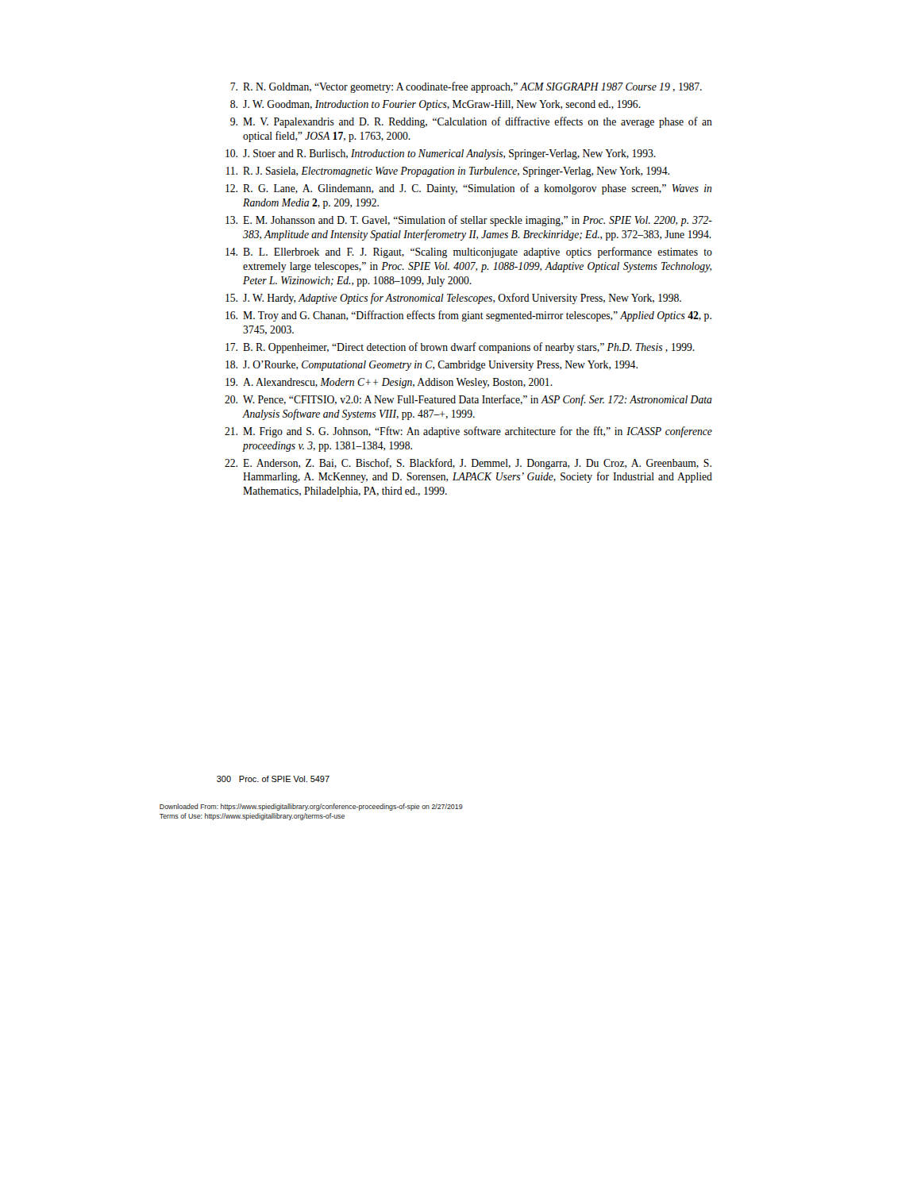7. R. N. Goldman, “Vector geometry: A coodinate-free approach,” ACM SIGGRAPH 1987 Course 19 , 1987.
8. J. W. Goodman, Introduction to Fourier Optics, McGraw-Hill, New York, second ed., 1996.
9. M. V. Papalexandris and D. R. Redding, “Calculation of diffractive effects on the average phase of an optical field,” JOSA 17, p. 1763, 2000.
10. J. Stoer and R. Burlisch, Introduction to Numerical Analysis, Springer-Verlag, New York, 1993.
11. R. J. Sasiela, Electromagnetic Wave Propagation in Turbulence, Springer-Verlag, New York, 1994.
12. R. G. Lane, A. Glindemann, and J. C. Dainty, “Simulation of a komolgorov phase screen,” Waves in Random Media 2, p. 209, 1992.
13. E. M. Johansson and D. T. Gavel, “Simulation of stellar speckle imaging,” in Proc. SPIE Vol. 2200, p. 372-383, Amplitude and Intensity Spatial Interferometry II, James B. Breckinridge; Ed., pp. 372–383, June 1994.
14. B. L. Ellerbroek and F. J. Rigaut, “Scaling multiconjugate adaptive optics performance estimates to extremely large telescopes,” in Proc. SPIE Vol. 4007, p. 1088-1099, Adaptive Optical Systems Technology, Peter L. Wizinowich; Ed., pp. 1088–1099, July 2000.
15. J. W. Hardy, Adaptive Optics for Astronomical Telescopes, Oxford University Press, New York, 1998.
16. M. Troy and G. Chanan, “Diffraction effects from giant segmented-mirror telescopes,” Applied Optics 42, p. 3745, 2003.
17. B. R. Oppenheimer, “Direct detection of brown dwarf companions of nearby stars,” Ph.D. Thesis , 1999.
18. J. O’Rourke, Computational Geometry in C, Cambridge University Press, New York, 1994.
19. A. Alexandrescu, Modern C++ Design, Addison Wesley, Boston, 2001.
20. W. Pence, “CFITSIO, v2.0: A New Full-Featured Data Interface,” in ASP Conf. Ser. 172: Astronomical Data Analysis Software and Systems VIII, pp. 487–+, 1999.
21. M. Frigo and S. G. Johnson, “Fftw: An adaptive software architecture for the fft,” in ICASSP conference proceedings v. 3, pp. 1381–1384, 1998.
22. E. Anderson, Z. Bai, C. Bischof, S. Blackford, J. Demmel, J. Dongarra, J. Du Croz, A. Greenbaum, S. Hammarling, A. McKenney, and D. Sorensen, LAPACK Users’ Guide, Society for Industrial and Applied Mathematics, Philadelphia, PA, third ed., 1999.
300 Proc. of SPIE Vol. 5497
Downloaded From: https://www.spiedigitallibrary.org/conference-proceedings-of-spie on 2/27/2019
Terms of Use: https://www.spiedigitallibrary.org/terms-of-use